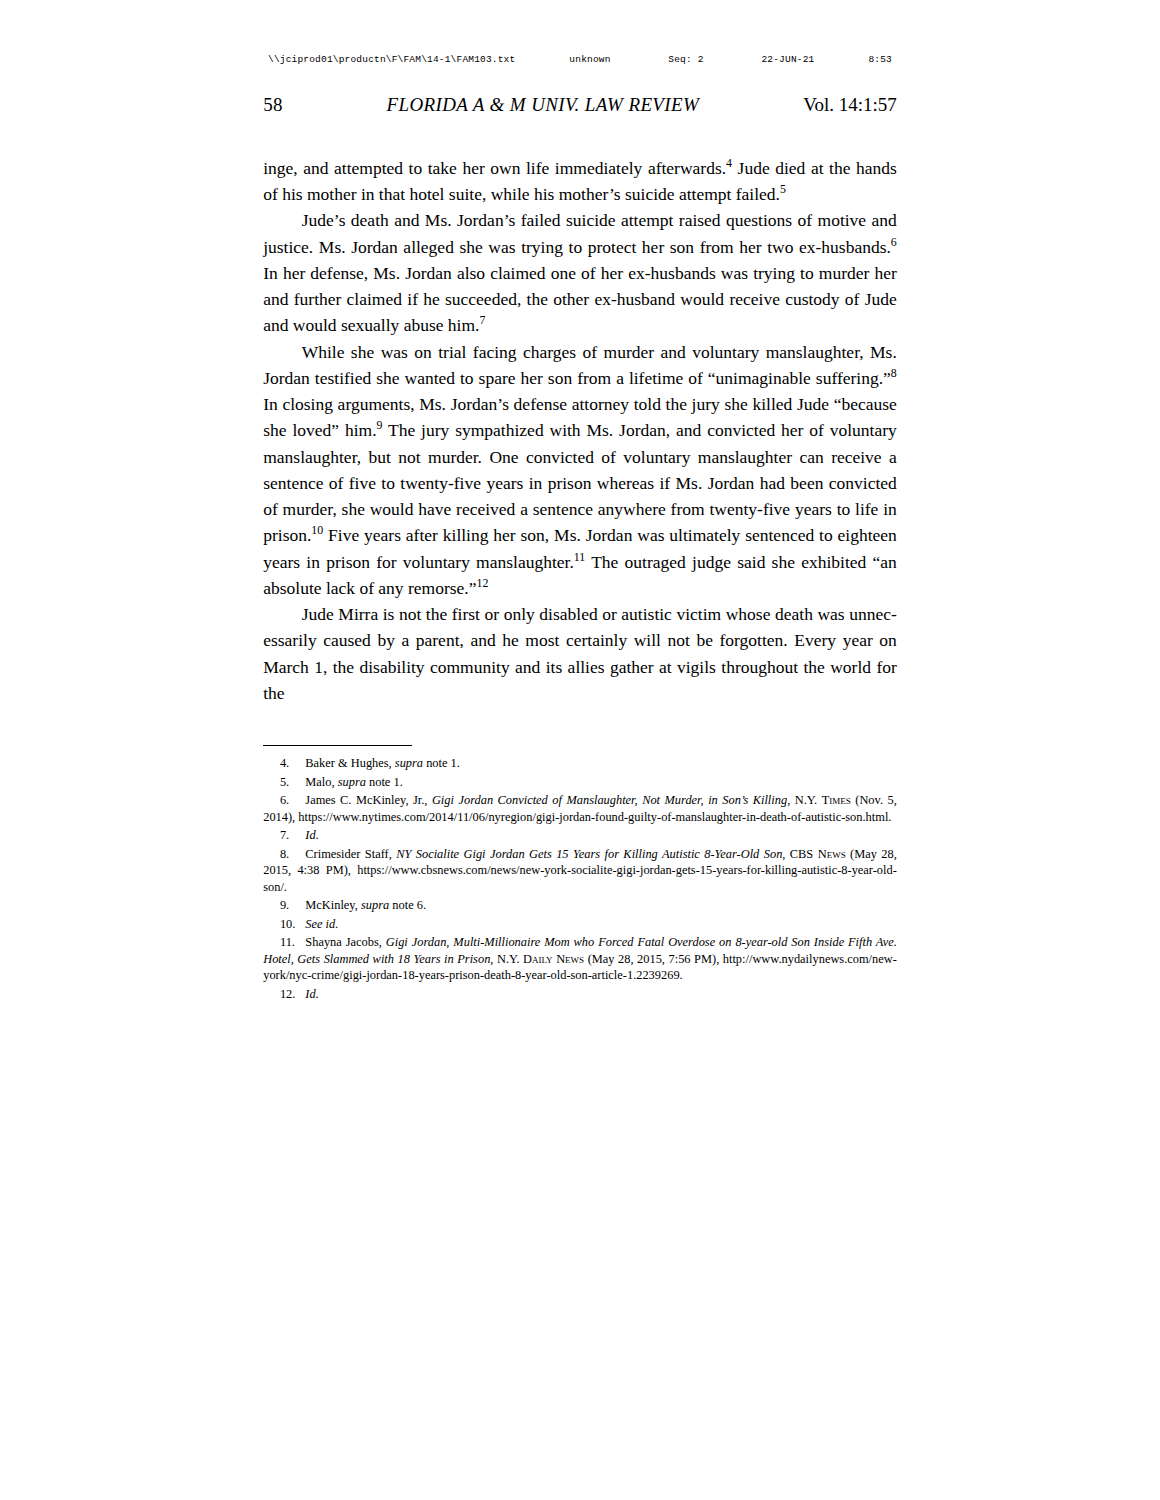\\jciprod01\productn\F\FAM\14-1\FAM103.txt unknown Seq: 2 22-JUN-21 8:53
58 FLORIDA A & M UNIV. LAW REVIEW Vol. 14:1:57
inge, and attempted to take her own life immediately afterwards.4 Jude died at the hands of his mother in that hotel suite, while his mother’s suicide attempt failed.5
Jude’s death and Ms. Jordan’s failed suicide attempt raised questions of motive and justice. Ms. Jordan alleged she was trying to protect her son from her two ex-husbands.6 In her defense, Ms. Jordan also claimed one of her ex-husbands was trying to murder her and further claimed if he succeeded, the other ex-husband would receive custody of Jude and would sexually abuse him.7
While she was on trial facing charges of murder and voluntary manslaughter, Ms. Jordan testified she wanted to spare her son from a lifetime of “unimaginable suffering.”8 In closing arguments, Ms. Jordan’s defense attorney told the jury she killed Jude “because she loved” him.9 The jury sympathized with Ms. Jordan, and convicted her of voluntary manslaughter, but not murder. One convicted of voluntary manslaughter can receive a sentence of five to twenty-five years in prison whereas if Ms. Jordan had been convicted of murder, she would have received a sentence anywhere from twenty-five years to life in prison.10 Five years after killing her son, Ms. Jordan was ultimately sentenced to eighteen years in prison for voluntary manslaughter.11 The outraged judge said she exhibited “an absolute lack of any remorse.”12
Jude Mirra is not the first or only disabled or autistic victim whose death was unnecessarily caused by a parent, and he most certainly will not be forgotten. Every year on March 1, the disability community and its allies gather at vigils throughout the world for the
4. Baker & Hughes, supra note 1.
5. Malo, supra note 1.
6. James C. McKinley, Jr., Gigi Jordan Convicted of Manslaughter, Not Murder, in Son’s Killing, N.Y. Times (Nov. 5, 2014), https://www.nytimes.com/2014/11/06/nyregion/gigi-jordan-found-guilty-of-manslaughter-in-death-of-autistic-son.html.
7. Id.
8. Crimesider Staff, NY Socialite Gigi Jordan Gets 15 Years for Killing Autistic 8-Year-Old Son, CBS News (May 28, 2015, 4:38 PM), https://www.cbsnews.com/news/new-york-socialite-gigi-jordan-gets-15-years-for-killing-autistic-8-year-old-son/.
9. McKinley, supra note 6.
10. See id.
11. Shayna Jacobs, Gigi Jordan, Multi-Millionaire Mom who Forced Fatal Overdose on 8-year-old Son Inside Fifth Ave. Hotel, Gets Slammed with 18 Years in Prison, N.Y. Daily News (May 28, 2015, 7:56 PM), http://www.nydailynews.com/new-york/nyc-crime/gigi-jordan-18-years-prison-death-8-year-old-son-article-1.2239269.
12. Id.